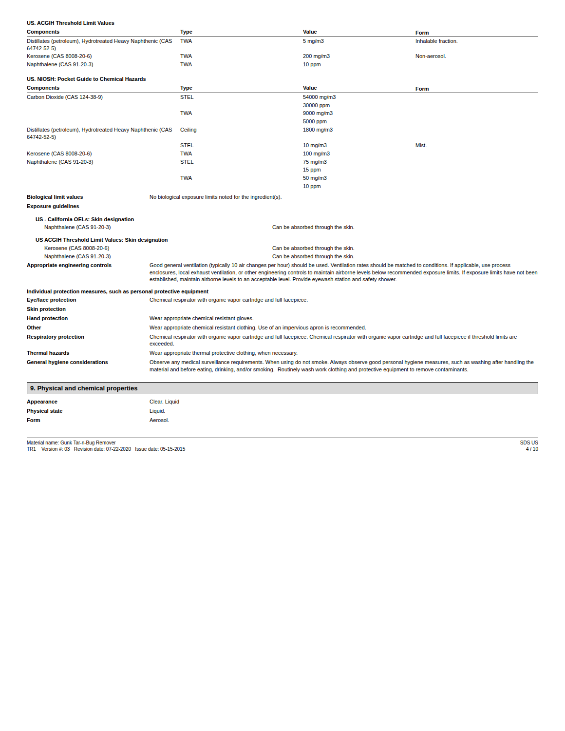US. ACGIH Threshold Limit Values
| Components | Type | Value | Form |
| --- | --- | --- | --- |
| Distillates (petroleum), Hydrotreated Heavy Naphthenic (CAS 64742-52-5) | TWA | 5 mg/m3 | Inhalable fraction. |
| Kerosene (CAS 8008-20-6) | TWA | 200 mg/m3 | Non-aerosol. |
| Naphthalene (CAS 91-20-3) | TWA | 10 ppm | |
US. NIOSH: Pocket Guide to Chemical Hazards
| Components | Type | Value | Form |
| --- | --- | --- | --- |
| Carbon Dioxide (CAS 124-38-9) | STEL | 54000 mg/m3 | |
| | | 30000 ppm | |
| | TWA | 9000 mg/m3 | |
| | | 5000 ppm | |
| Distillates (petroleum), Hydrotreated Heavy Naphthenic (CAS 64742-52-5) | Ceiling | 1800 mg/m3 | |
| | STEL | 10 mg/m3 | Mist. |
| Kerosene (CAS 8008-20-6) | TWA | 100 mg/m3 | |
| Naphthalene (CAS 91-20-3) | STEL | 75 mg/m3 | |
| | | 15 ppm | |
| | TWA | 50 mg/m3 | |
| | | 10 ppm | |
| Biological limit values | No biological exposure limits noted for the ingredient(s). |
| Exposure guidelines |
US - California OELs: Skin designation
| Naphthalene (CAS 91-20-3) | Can be absorbed through the skin. |
US ACGIH Threshold Limit Values: Skin designation
| Kerosene (CAS 8008-20-6) | Can be absorbed through the skin. |
| Naphthalene (CAS 91-20-3) | Can be absorbed through the skin. |
| Appropriate engineering controls | Good general ventilation (typically 10 air changes per hour) should be used. Ventilation rates should be matched to conditions. If applicable, use process enclosures, local exhaust ventilation, or other engineering controls to maintain airborne levels below recommended exposure limits. If exposure limits have not been established, maintain airborne levels to an acceptable level. Provide eyewash station and safety shower. |
Individual protection measures, such as personal protective equipment
| Eye/face protection | Chemical respirator with organic vapor cartridge and full facepiece. |
| Skin protection |
| Hand protection | Wear appropriate chemical resistant gloves. |
| Other | Wear appropriate chemical resistant clothing. Use of an impervious apron is recommended. |
| Respiratory protection | Chemical respirator with organic vapor cartridge and full facepiece. Chemical respirator with organic vapor cartridge and full facepiece if threshold limits are exceeded. |
| Thermal hazards | Wear appropriate thermal protective clothing, when necessary. |
| General hygiene considerations | Observe any medical surveillance requirements. When using do not smoke. Always observe good personal hygiene measures, such as washing after handling the material and before eating, drinking, and/or smoking. Routinely wash work clothing and protective equipment to remove contaminants. |
9. Physical and chemical properties
| Appearance | Clear. Liquid |
| Physical state | Liquid. |
| Form | Aerosol. |
Material name: Gunk Tar-n-Bug Remover
SDS US
TR1 Version #: 03 Revision date: 07-22-2020 Issue date: 05-15-2015
4 / 10